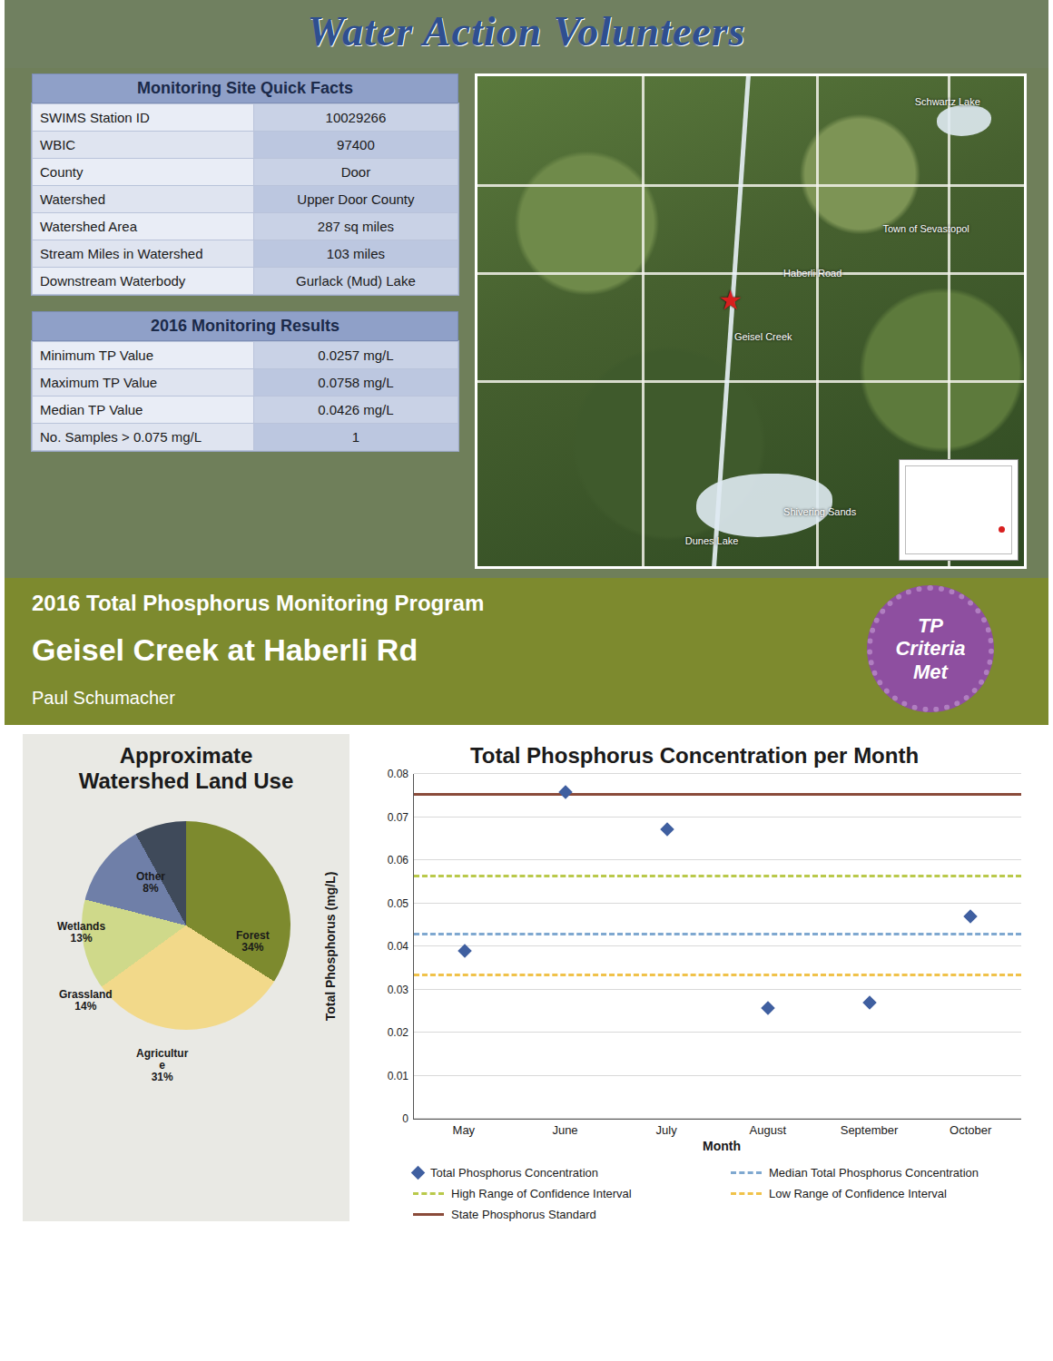Water Action Volunteers
Monitoring Site Quick Facts
| SWIMS Station ID | 10029266 |
| WBIC | 97400 |
| County | Door |
| Watershed | Upper Door County |
| Watershed Area | 287 sq miles |
| Stream Miles in Watershed | 103 miles |
| Downstream Waterbody | Gurlack (Mud) Lake |
2016 Monitoring Results
| Minimum TP Value | 0.0257 mg/L |
| Maximum TP Value | 0.0758 mg/L |
| Median TP Value | 0.0426 mg/L |
| No. Samples > 0.075 mg/L | 1 |
Schwartz Lake Town of Sevastopol Haberli Road Geisel Creek Dunes Lake Shivering Sands ★
2016 Total Phosphorus Monitoring Program
Geisel Creek at Haberli Rd
Paul Schumacher
TP
Criteria
Met
Approximate
Watershed Land Use
Forest
34% Agricultur
e
31% Grassland
14% Wetlands
13% Other
8%
Total Phosphorus Concentration per Month
Total Phosphorus (mg/L)
0.08
0.07
0.06
0.05
0.04
0.03
0.02
0.01
0
May June July August September October
Month
Total Phosphorus Concentration
Median Total Phosphorus Concentration
High Range of Confidence Interval
Low Range of Confidence Interval
State Phosphorus Standard